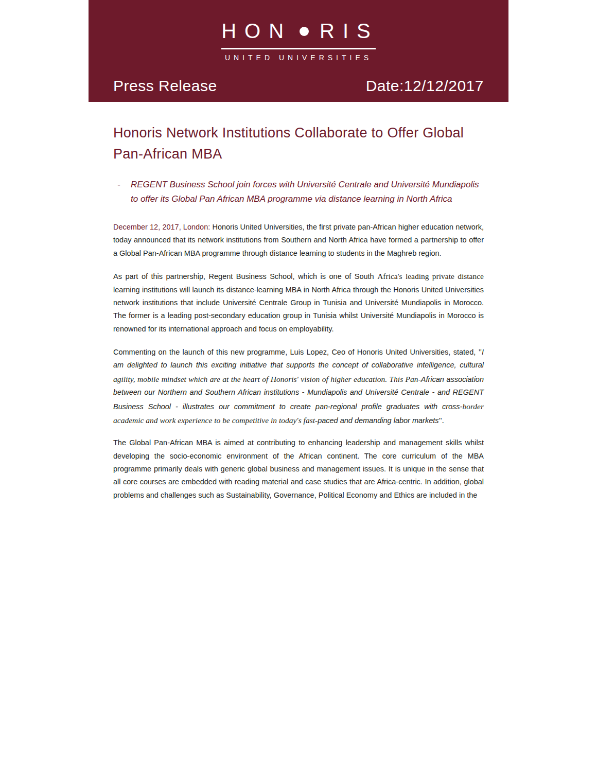HON RIS
UNITED UNIVERSITIES
Press Release
Date:12/12/2017
Honoris Network Institutions Collaborate to Offer Global Pan-African MBA
REGENT Business School join forces with Université Centrale and Université Mundiapolis to offer its Global Pan African MBA programme via distance learning in North Africa
December 12, 2017, London: Honoris United Universities, the first private pan-African higher education network, today announced that its network institutions from Southern and North Africa have formed a partnership to offer a Global Pan-African MBA programme through distance learning to students in the Maghreb region.
As part of this partnership, Regent Business School, which is one of South Africa's leading private distance learning institutions will launch its distance-learning MBA in North Africa through the Honoris United Universities network institutions that include Université Centrale Group in Tunisia and Université Mundiapolis in Morocco. The former is a leading post-secondary education group in Tunisia whilst Université Mundiapolis in Morocco is renowned for its international approach and focus on employability.
Commenting on the launch of this new programme, Luis Lopez, Ceo of Honoris United Universities, stated, "I am delighted to launch this exciting initiative that supports the concept of collaborative intelligence, cultural agility, mobile mindset which are at the heart of Honoris' vision of higher education. This Pan-African association between our Northern and Southern African institutions - Mundiapolis and Université Centrale - and REGENT Business School - illustrates our commitment to create pan-regional profile graduates with cross-border academic and work experience to be competitive in today's fast-paced and demanding labor markets".
The Global Pan-African MBA is aimed at contributing to enhancing leadership and management skills whilst developing the socio-economic environment of the African continent. The core curriculum of the MBA programme primarily deals with generic global business and management issues. It is unique in the sense that all core courses are embedded with reading material and case studies that are Africa-centric. In addition, global problems and challenges such as Sustainability, Governance, Political Economy and Ethics are included in the